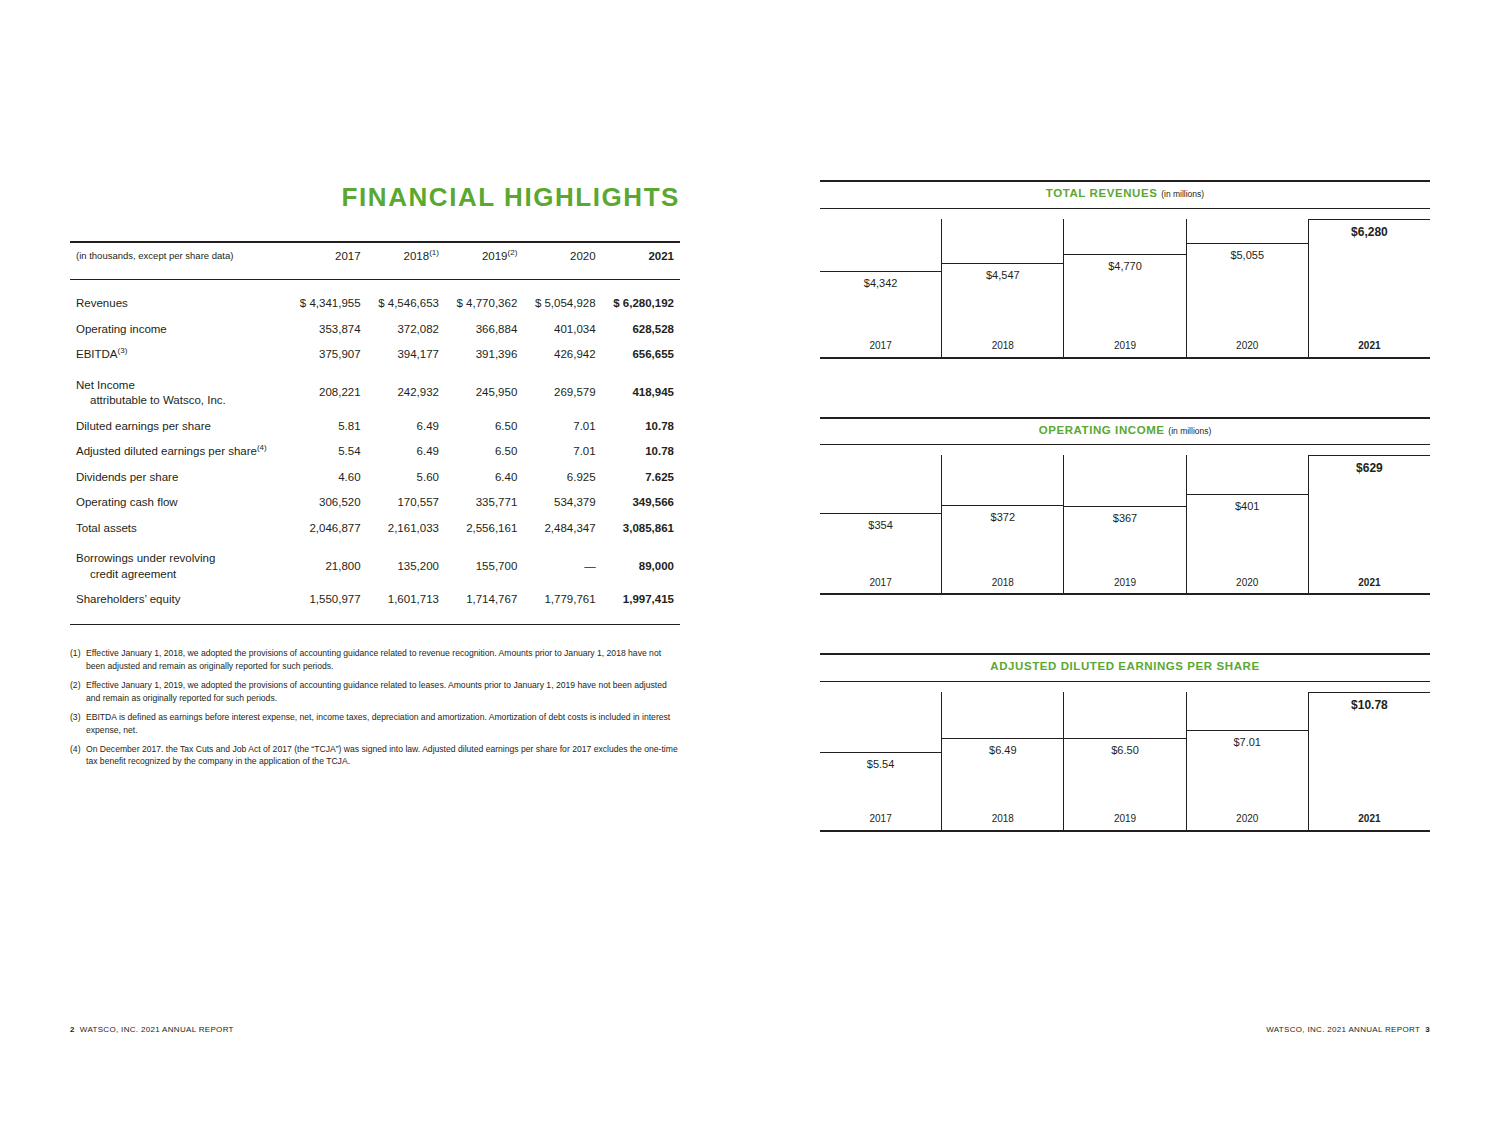Financial Highlights
| (in thousands, except per share data) | 2017 | 2018 (1) | 2019 (2) | 2020 | 2021 |
| --- | --- | --- | --- | --- | --- |
| Revenues | $ 4,341,955 | $ 4,546,653 | $ 4,770,362 | $ 5,054,928 | $ 6,280,192 |
| Operating income | 353,874 | 372,082 | 366,884 | 401,034 | 628,528 |
| EBITDA (3) | 375,907 | 394,177 | 391,396 | 426,942 | 656,655 |
| Net Income attributable to Watsco, Inc. | 208,221 | 242,932 | 245,950 | 269,579 | 418,945 |
| Diluted earnings per share | 5.81 | 6.49 | 6.50 | 7.01 | 10.78 |
| Adjusted diluted earnings per share (4) | 5.54 | 6.49 | 6.50 | 7.01 | 10.78 |
| Dividends per share | 4.60 | 5.60 | 6.40 | 6.925 | 7.625 |
| Operating cash flow | 306,520 | 170,557 | 335,771 | 534,379 | 349,566 |
| Total assets | 2,046,877 | 2,161,033 | 2,556,161 | 2,484,347 | 3,085,861 |
| Borrowings under revolving credit agreement | 21,800 | 135,200 | 155,700 | — | 89,000 |
| Shareholders’ equity | 1,550,977 | 1,601,713 | 1,714,767 | 1,779,761 | 1,997,415 |
(1) Effective January 1, 2018, we adopted the provisions of accounting guidance related to revenue recognition. Amounts prior to January 1, 2018 have not been adjusted and remain as originally reported for such periods.
(2) Effective January 1, 2019, we adopted the provisions of accounting guidance related to leases. Amounts prior to January 1, 2019 have not been adjusted and remain as originally reported for such periods.
(3) EBITDA is defined as earnings before interest expense, net, income taxes, depreciation and amortization. Amortization of debt costs is included in interest expense, net.
(4) On December 2017. the Tax Cuts and Job Act of 2017 (the “TCJA”) was signed into law. Adjusted diluted earnings per share for 2017 excludes the one-time tax benefit recognized by the company in the application of the TCJA.
2 WATSCO, INC. 2021 ANNUAL REPORT
Total Revenues (in millions)
$4,342
2017
$4,547
2018
$4,770
2019
$5,055
2020
$6,280
2021
Operating Income (in millions)
$354
2017
$372
2018
$367
2019
$401
2020
$629
2021
Adjusted Diluted Earnings Per Share
$5.54
2017
$6.49
2018
$6.50
2019
$7.01
2020
$10.78
2021
WATSCO, INC. 2021 ANNUAL REPORT 3